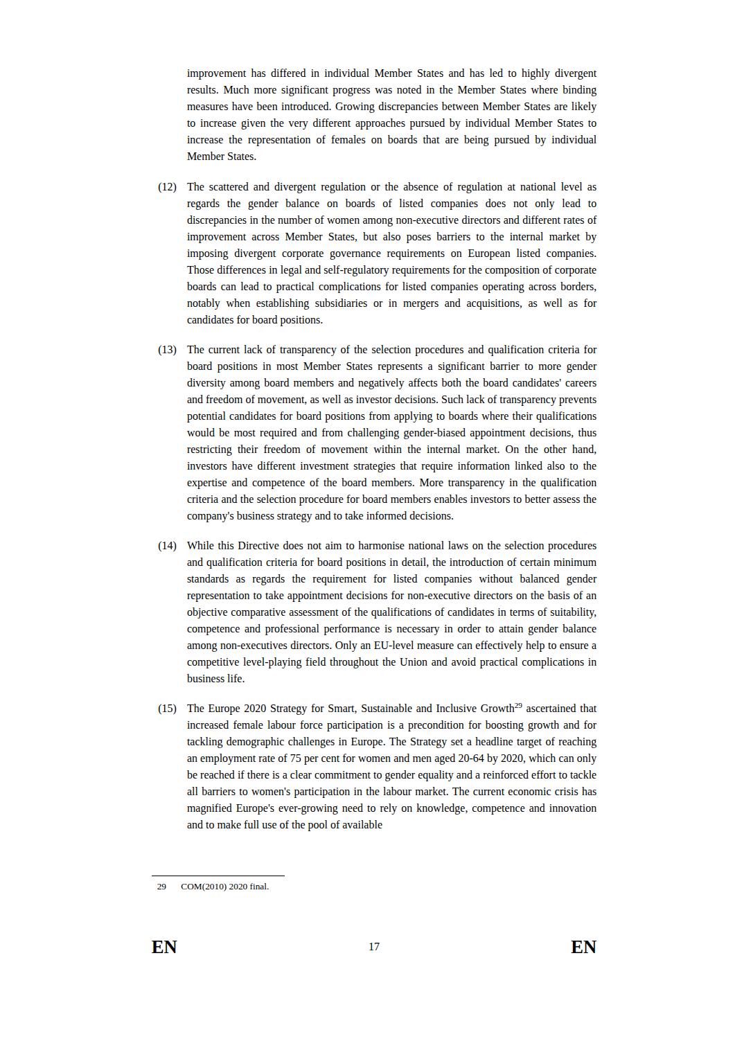improvement has differed in individual Member States and has led to highly divergent results. Much more significant progress was noted in the Member States where binding measures have been introduced. Growing discrepancies between Member States are likely to increase given the very different approaches pursued by individual Member States to increase the representation of females on boards that are being pursued by individual Member States.
(12)
The scattered and divergent regulation or the absence of regulation at national level as regards the gender balance on boards of listed companies does not only lead to discrepancies in the number of women among non-executive directors and different rates of improvement across Member States, but also poses barriers to the internal market by imposing divergent corporate governance requirements on European listed companies. Those differences in legal and self-regulatory requirements for the composition of corporate boards can lead to practical complications for listed companies operating across borders, notably when establishing subsidiaries or in mergers and acquisitions, as well as for candidates for board positions.
(13)
The current lack of transparency of the selection procedures and qualification criteria for board positions in most Member States represents a significant barrier to more gender diversity among board members and negatively affects both the board candidates' careers and freedom of movement, as well as investor decisions. Such lack of transparency prevents potential candidates for board positions from applying to boards where their qualifications would be most required and from challenging gender-biased appointment decisions, thus restricting their freedom of movement within the internal market. On the other hand, investors have different investment strategies that require information linked also to the expertise and competence of the board members. More transparency in the qualification criteria and the selection procedure for board members enables investors to better assess the company's business strategy and to take informed decisions.
(14)
While this Directive does not aim to harmonise national laws on the selection procedures and qualification criteria for board positions in detail, the introduction of certain minimum standards as regards the requirement for listed companies without balanced gender representation to take appointment decisions for non-executive directors on the basis of an objective comparative assessment of the qualifications of candidates in terms of suitability, competence and professional performance is necessary in order to attain gender balance among non-executives directors. Only an EU-level measure can effectively help to ensure a competitive level-playing field throughout the Union and avoid practical complications in business life.
(15)
The Europe 2020 Strategy for Smart, Sustainable and Inclusive Growth29 ascertained that increased female labour force participation is a precondition for boosting growth and for tackling demographic challenges in Europe. The Strategy set a headline target of reaching an employment rate of 75 per cent for women and men aged 20-64 by 2020, which can only be reached if there is a clear commitment to gender equality and a reinforced effort to tackle all barriers to women's participation in the labour market. The current economic crisis has magnified Europe's ever-growing need to rely on knowledge, competence and innovation and to make full use of the pool of available
29
COM(2010) 2020 final.
EN 17 EN